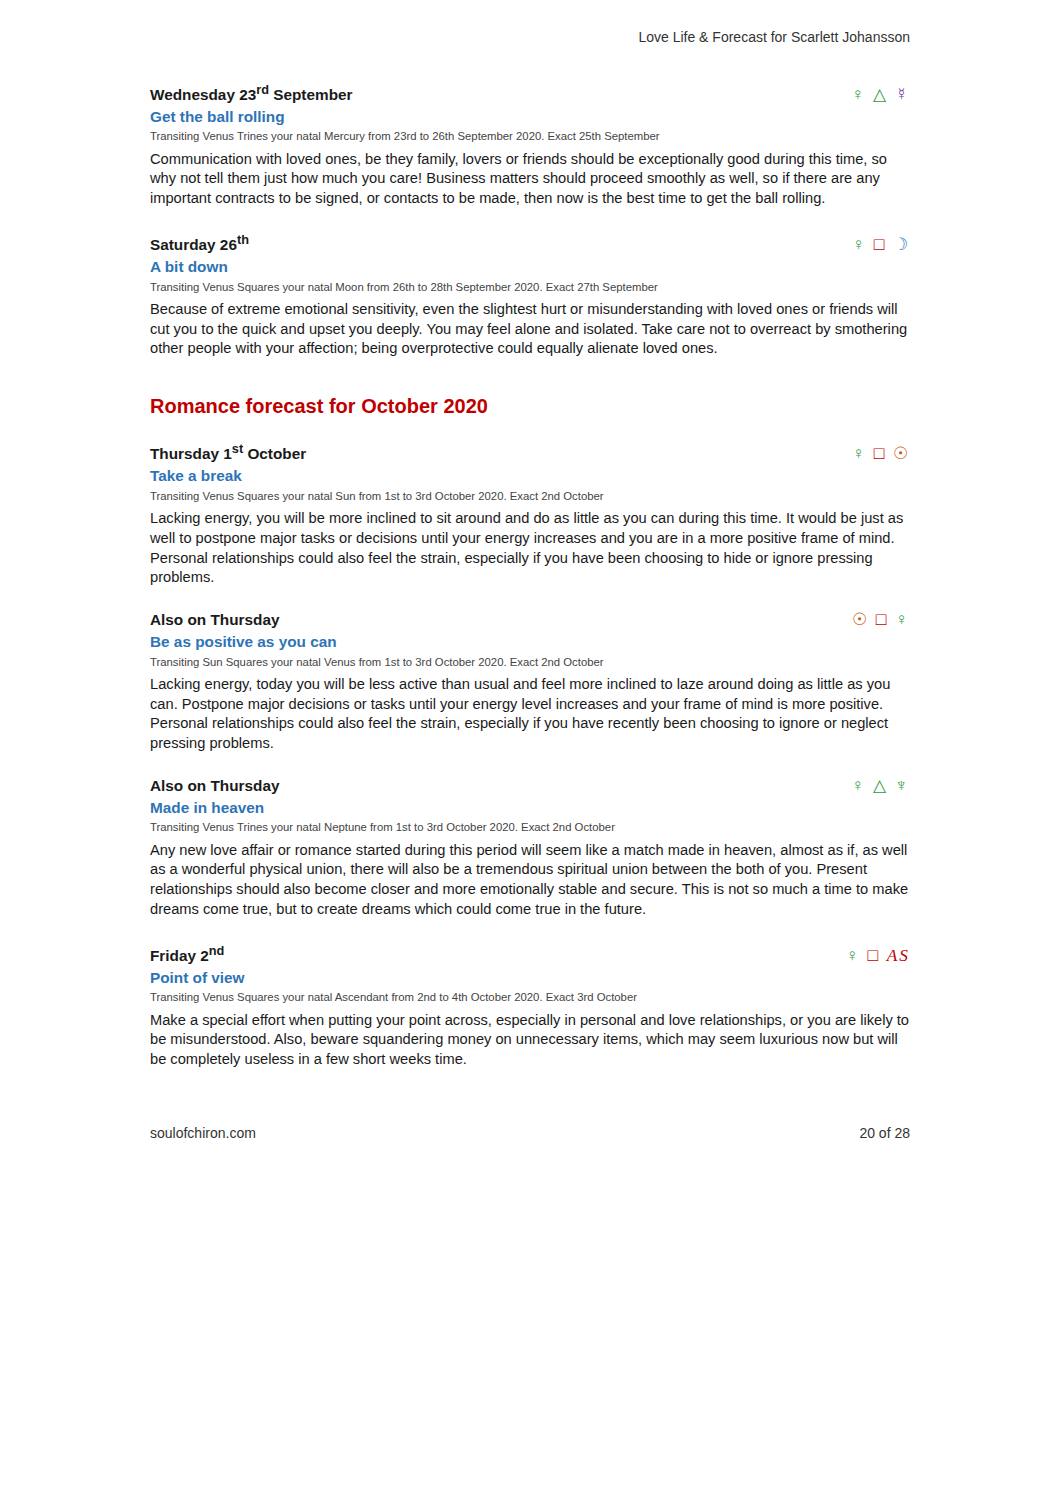Love Life & Forecast for Scarlett Johansson
Wednesday 23rd September
Get the ball rolling
♀ △ ☿
Transiting Venus Trines your natal Mercury from 23rd to 26th September 2020. Exact 25th September
Communication with loved ones, be they family, lovers or friends should be exceptionally good during this time, so why not tell them just how much you care! Business matters should proceed smoothly as well, so if there are any important contracts to be signed, or contacts to be made, then now is the best time to get the ball rolling.
Saturday 26th
A bit down
♀ □ ☽
Transiting Venus Squares your natal Moon from 26th to 28th September 2020. Exact 27th September
Because of extreme emotional sensitivity, even the slightest hurt or misunderstanding with loved ones or friends will cut you to the quick and upset you deeply. You may feel alone and isolated. Take care not to overreact by smothering other people with your affection; being overprotective could equally alienate loved ones.
Romance forecast for October 2020
Thursday 1st October
Take a break
♀ □ ☉
Transiting Venus Squares your natal Sun from 1st to 3rd October 2020. Exact 2nd October
Lacking energy, you will be more inclined to sit around and do as little as you can during this time. It would be just as well to postpone major tasks or decisions until your energy increases and you are in a more positive frame of mind. Personal relationships could also feel the strain, especially if you have been choosing to hide or ignore pressing problems.
Also on Thursday
Be as positive as you can
☉ □ ♀
Transiting Sun Squares your natal Venus from 1st to 3rd October 2020. Exact 2nd October
Lacking energy, today you will be less active than usual and feel more inclined to laze around doing as little as you can. Postpone major decisions or tasks until your energy level increases and your frame of mind is more positive. Personal relationships could also feel the strain, especially if you have recently been choosing to ignore or neglect pressing problems.
Also on Thursday
Made in heaven
♀ △ ♆
Transiting Venus Trines your natal Neptune from 1st to 3rd October 2020. Exact 2nd October
Any new love affair or romance started during this period will seem like a match made in heaven, almost as if, as well as a wonderful physical union, there will also be a tremendous spiritual union between the both of you. Present relationships should also become closer and more emotionally stable and secure. This is not so much a time to make dreams come true, but to create dreams which could come true in the future.
Friday 2nd
Point of view
♀ □ AS
Transiting Venus Squares your natal Ascendant from 2nd to 4th October 2020. Exact 3rd October
Make a special effort when putting your point across, especially in personal and love relationships, or you are likely to be misunderstood. Also, beware squandering money on unnecessary items, which may seem luxurious now but will be completely useless in a few short weeks time.
soulofchiron.com 20 of 28